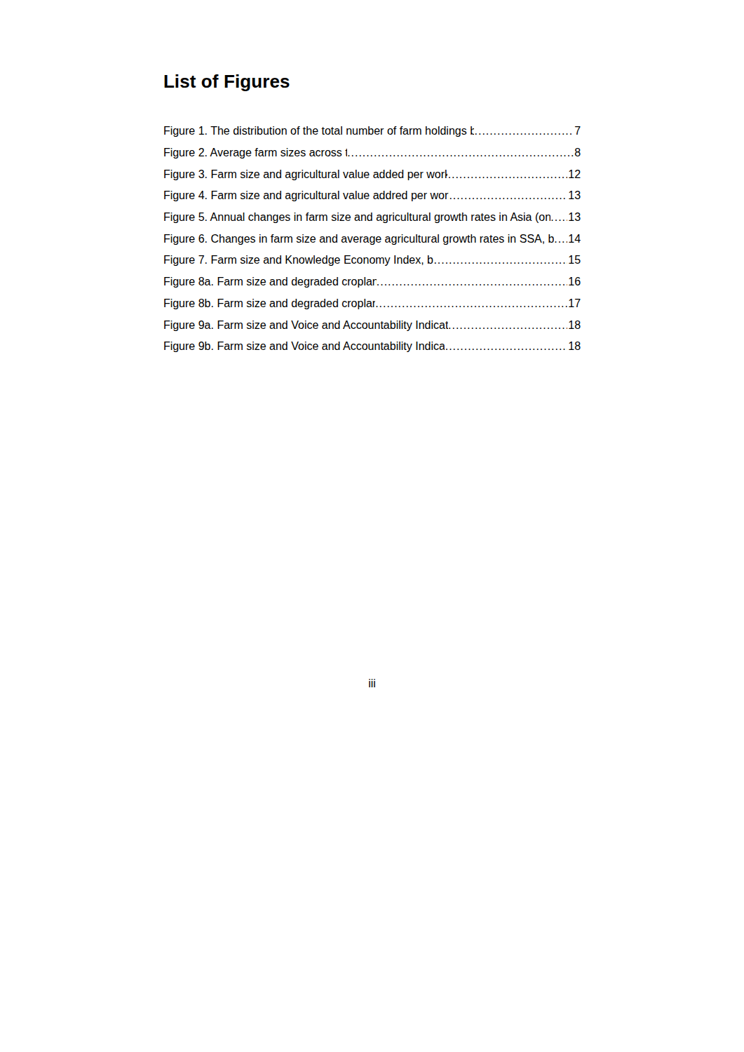List of Figures
Figure 1. The distribution of the total number of farm holdings by region. .............................. 7
Figure 2. Average farm sizes across the world. ........................................................................... 8
Figure 3. Farm size and agricultural value added per worker in Asia ..................................... 12
Figure 4. Farm size and agricultural value addred per worker in SSA ..................................... 13
Figure 5. Annual changes in farm size and agricultural growth rates in Asia (on average) ..... 13
Figure 6. Changes in farm size and average agricultural growth rates in SSA, both in logs .... 14
Figure 7. Farm size and Knowledge Economy Index, both in logs .......................................... 15
Figure 8a. Farm size and degraded cropland in Asia ............................................................. 16
Figure 8b. Farm size and degraded cropland in SSA .............................................................. 17
Figure 9a. Farm size and Voice and Accountability Indicator in Asia. ..................................... 18
Figure 9b. Farm size and Voice and Accountability Indicator in Asia ...................................... 18
iii